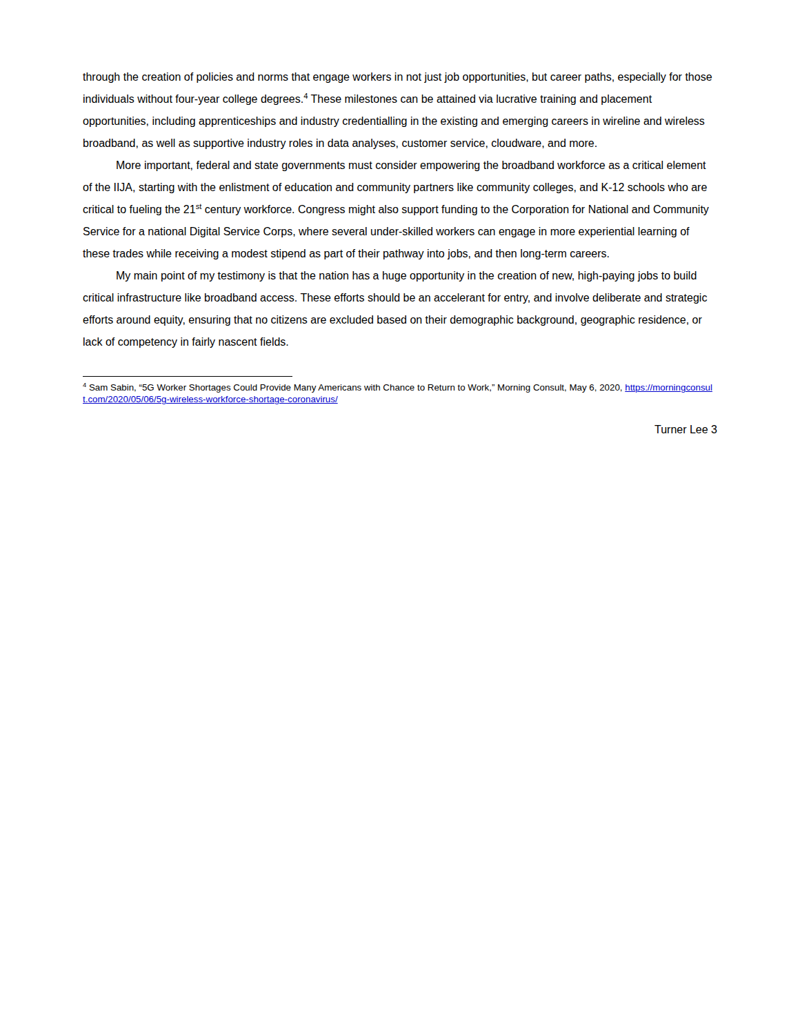through the creation of policies and norms that engage workers in not just job opportunities, but career paths, especially for those individuals without four-year college degrees.4 These milestones can be attained via lucrative training and placement opportunities, including apprenticeships and industry credentialling in the existing and emerging careers in wireline and wireless broadband, as well as supportive industry roles in data analyses, customer service, cloudware, and more.
More important, federal and state governments must consider empowering the broadband workforce as a critical element of the IIJA, starting with the enlistment of education and community partners like community colleges, and K-12 schools who are critical to fueling the 21st century workforce. Congress might also support funding to the Corporation for National and Community Service for a national Digital Service Corps, where several under-skilled workers can engage in more experiential learning of these trades while receiving a modest stipend as part of their pathway into jobs, and then long-term careers.
My main point of my testimony is that the nation has a huge opportunity in the creation of new, high-paying jobs to build critical infrastructure like broadband access. These efforts should be an accelerant for entry, and involve deliberate and strategic efforts around equity, ensuring that no citizens are excluded based on their demographic background, geographic residence, or lack of competency in fairly nascent fields.
4 Sam Sabin, “5G Worker Shortages Could Provide Many Americans with Chance to Return to Work,” Morning Consult, May 6, 2020, https://morningconsult.com/2020/05/06/5g-wireless-workforce-shortage-coronavirus/
Turner Lee 3